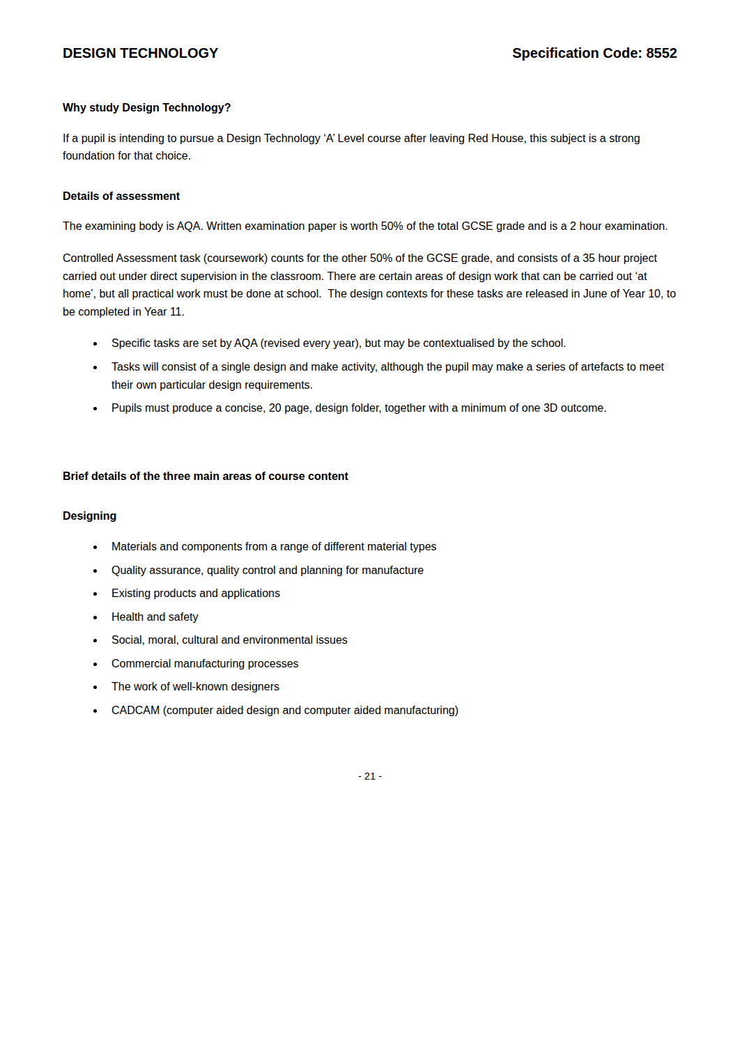DESIGN TECHNOLOGY Specification Code: 8552
Why study Design Technology?
If a pupil is intending to pursue a Design Technology ‘A’ Level course after leaving Red House, this subject is a strong foundation for that choice.
Details of assessment
The examining body is AQA. Written examination paper is worth 50% of the total GCSE grade and is a 2 hour examination.
Controlled Assessment task (coursework) counts for the other 50% of the GCSE grade, and consists of a 35 hour project carried out under direct supervision in the classroom. There are certain areas of design work that can be carried out ‘at home’, but all practical work must be done at school. The design contexts for these tasks are released in June of Year 10, to be completed in Year 11.
Specific tasks are set by AQA (revised every year), but may be contextualised by the school.
Tasks will consist of a single design and make activity, although the pupil may make a series of artefacts to meet their own particular design requirements.
Pupils must produce a concise, 20 page, design folder, together with a minimum of one 3D outcome.
Brief details of the three main areas of course content
Designing
Materials and components from a range of different material types
Quality assurance, quality control and planning for manufacture
Existing products and applications
Health and safety
Social, moral, cultural and environmental issues
Commercial manufacturing processes
The work of well-known designers
CADCAM (computer aided design and computer aided manufacturing)
- 21 -